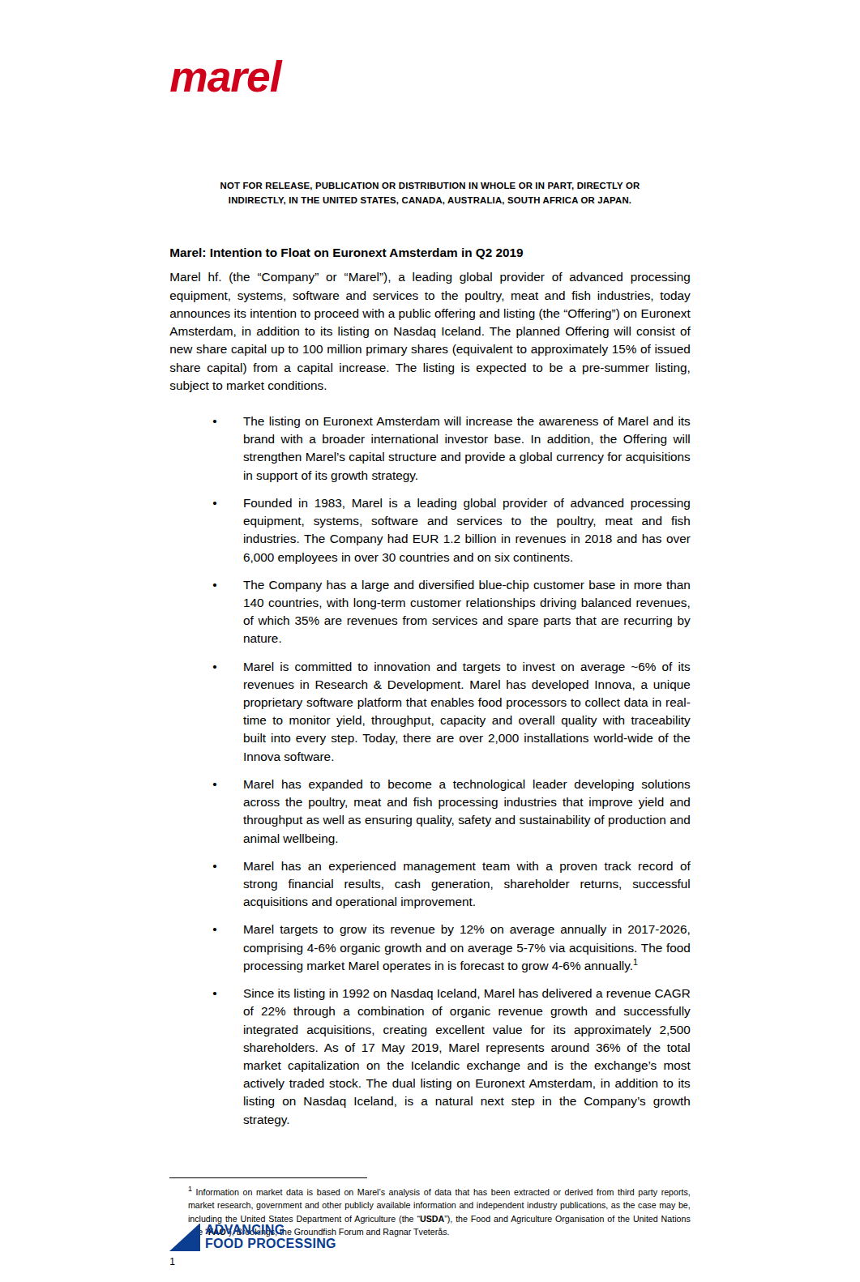marel
NOT FOR RELEASE, PUBLICATION OR DISTRIBUTION IN WHOLE OR IN PART, DIRECTLY OR INDIRECTLY, IN THE UNITED STATES, CANADA, AUSTRALIA, SOUTH AFRICA OR JAPAN.
Marel: Intention to Float on Euronext Amsterdam in Q2 2019
Marel hf. (the “Company” or “Marel”), a leading global provider of advanced processing equipment, systems, software and services to the poultry, meat and fish industries, today announces its intention to proceed with a public offering and listing (the “Offering”) on Euronext Amsterdam, in addition to its listing on Nasdaq Iceland. The planned Offering will consist of new share capital up to 100 million primary shares (equivalent to approximately 15% of issued share capital) from a capital increase. The listing is expected to be a pre-summer listing, subject to market conditions.
The listing on Euronext Amsterdam will increase the awareness of Marel and its brand with a broader international investor base. In addition, the Offering will strengthen Marel’s capital structure and provide a global currency for acquisitions in support of its growth strategy.
Founded in 1983, Marel is a leading global provider of advanced processing equipment, systems, software and services to the poultry, meat and fish industries. The Company had EUR 1.2 billion in revenues in 2018 and has over 6,000 employees in over 30 countries and on six continents.
The Company has a large and diversified blue-chip customer base in more than 140 countries, with long-term customer relationships driving balanced revenues, of which 35% are revenues from services and spare parts that are recurring by nature.
Marel is committed to innovation and targets to invest on average ~6% of its revenues in Research & Development. Marel has developed Innova, a unique proprietary software platform that enables food processors to collect data in real-time to monitor yield, throughput, capacity and overall quality with traceability built into every step. Today, there are over 2,000 installations world-wide of the Innova software.
Marel has expanded to become a technological leader developing solutions across the poultry, meat and fish processing industries that improve yield and throughput as well as ensuring quality, safety and sustainability of production and animal wellbeing.
Marel has an experienced management team with a proven track record of strong financial results, cash generation, shareholder returns, successful acquisitions and operational improvement.
Marel targets to grow its revenue by 12% on average annually in 2017-2026, comprising 4-6% organic growth and on average 5-7% via acquisitions. The food processing market Marel operates in is forecast to grow 4-6% annually.1
Since its listing in 1992 on Nasdaq Iceland, Marel has delivered a revenue CAGR of 22% through a combination of organic revenue growth and successfully integrated acquisitions, creating excellent value for its approximately 2,500 shareholders. As of 17 May 2019, Marel represents around 36% of the total market capitalization on the Icelandic exchange and is the exchange’s most actively traded stock. The dual listing on Euronext Amsterdam, in addition to its listing on Nasdaq Iceland, is a natural next step in the Company’s growth strategy.
1 Information on market data is based on Marel’s analysis of data that has been extracted or derived from third party reports, market research, government and other publicly available information and independent industry publications, as the case may be, including the United States Department of Agriculture (the “USDA”), the Food and Agriculture Organisation of the United Nations (the “FAO”), Brookings, the Groundfish Forum and Ragnar Tveterås.
ADVANCING
FOOD PROCESSING
1